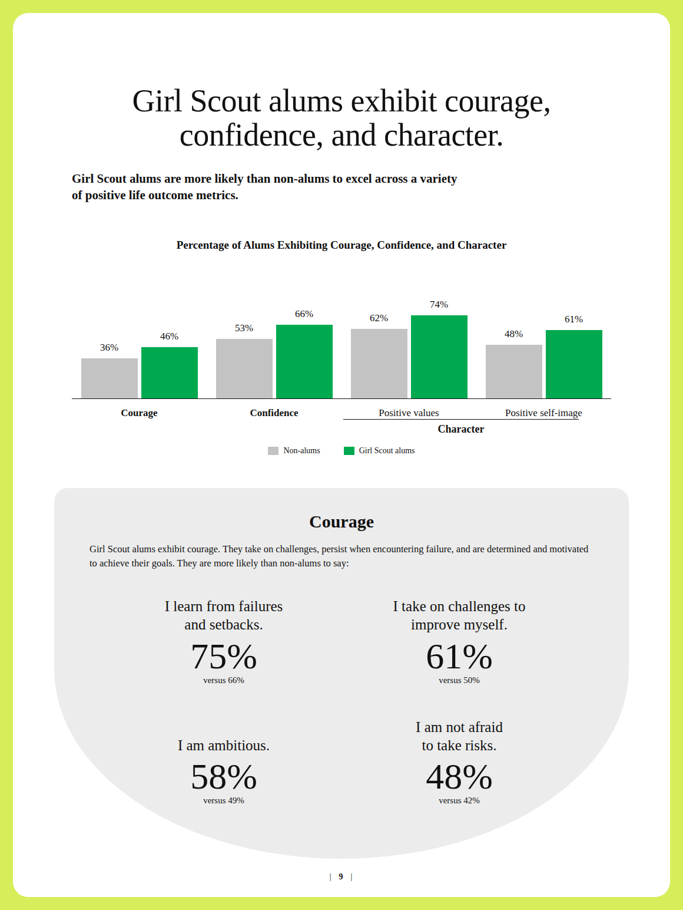Girl Scout alums exhibit courage,
confidence, and character.
Girl Scout alums are more likely than non-alums to excel across a variety
of positive life outcome metrics.
Percentage of Alums Exhibiting Courage, Confidence, and Character
36%
46%
53%
66%
62%
74%
48%
61%
Courage
Confidence
Positive values
Positive self-image
Character
Non-alums
Girl Scout alums
Courage
Girl Scout alums exhibit courage. They take on challenges, persist when encountering failure, and are determined and motivated to achieve their goals. They are more likely than non-alums to say:
I learn from failures
and setbacks.
75%
versus 66%
I take on challenges to
improve myself.
61%
versus 50%
I am ambitious.
58%
versus 49%
I am not afraid
to take risks.
48%
versus 42%
| 9 |